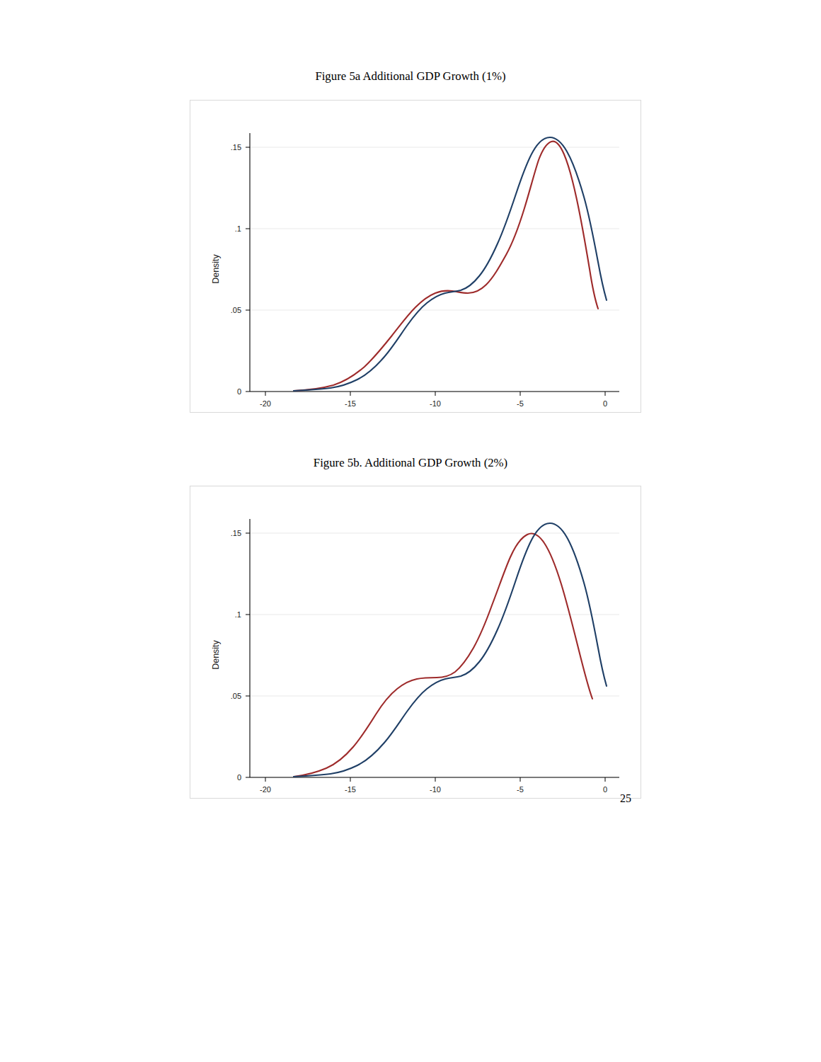Figure 5a Additional GDP Growth (1%)
.15 .1 .05 0 -20 -15 -10 -5 0 Multiple of 2023 GDP Multiple of 2023 GDP Density
Figure 5b. Additional GDP Growth (2%)
.15 .1 .05 0 -20 -15 -10 -5 0 Multiple of 2023 GDP Density
25